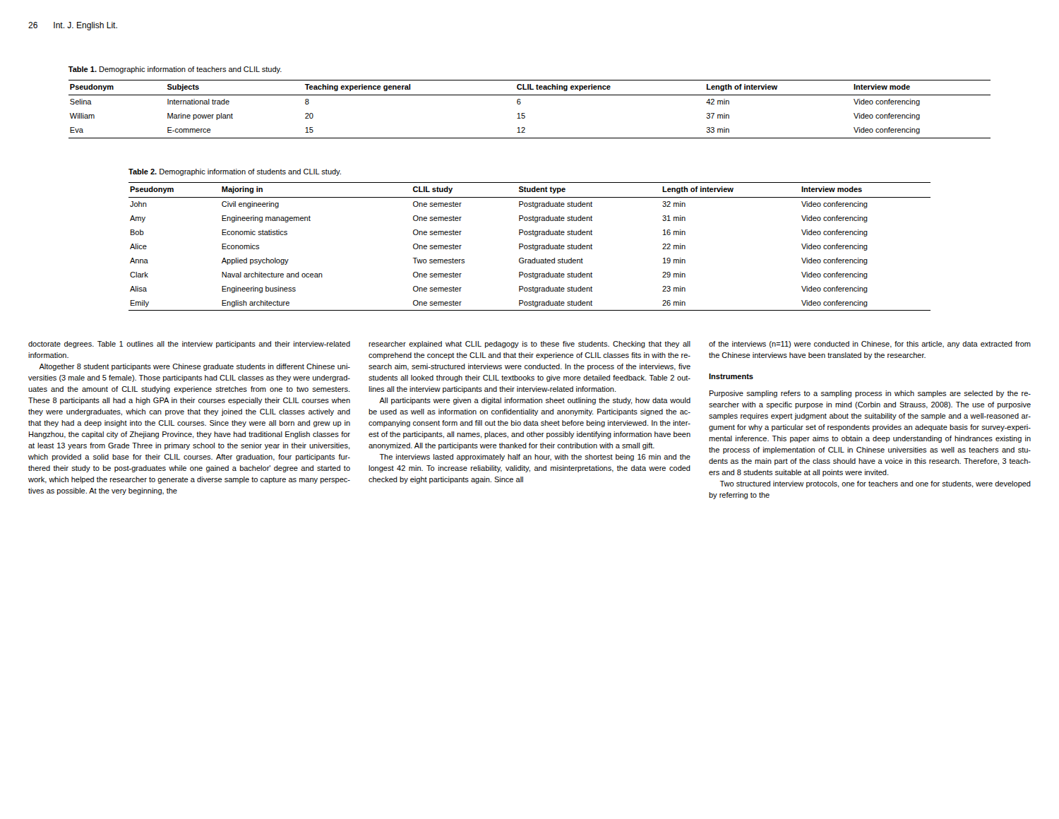26 Int. J. English Lit.
Table 1. Demographic information of teachers and CLIL study.
| Pseudonym | Subjects | Teaching experience general | CLIL teaching experience | Length of interview | Interview mode |
| --- | --- | --- | --- | --- | --- |
| Selina | International trade | 8 | 6 | 42 min | Video conferencing |
| William | Marine power plant | 20 | 15 | 37 min | Video conferencing |
| Eva | E-commerce | 15 | 12 | 33 min | Video conferencing |
Table 2. Demographic information of students and CLIL study.
| Pseudonym | Majoring in | CLIL study | Student type | Length of interview | Interview modes |
| --- | --- | --- | --- | --- | --- |
| John | Civil engineering | One semester | Postgraduate student | 32 min | Video conferencing |
| Amy | Engineering management | One semester | Postgraduate student | 31 min | Video conferencing |
| Bob | Economic statistics | One semester | Postgraduate student | 16 min | Video conferencing |
| Alice | Economics | One semester | Postgraduate student | 22 min | Video conferencing |
| Anna | Applied psychology | Two semesters | Graduated student | 19 min | Video conferencing |
| Clark | Naval architecture and ocean | One semester | Postgraduate student | 29 min | Video conferencing |
| Alisa | Engineering business | One semester | Postgraduate student | 23 min | Video conferencing |
| Emily | English architecture | One semester | Postgraduate student | 26 min | Video conferencing |
doctorate degrees. Table 1 outlines all the interview participants and their interview-related information.
Altogether 8 student participants were Chinese graduate students in different Chinese universities (3 male and 5 female). Those participants had CLIL classes as they were undergraduates and the amount of CLIL studying experience stretches from one to two semesters. These 8 participants all had a high GPA in their courses especially their CLIL courses when they were undergraduates, which can prove that they joined the CLIL classes actively and that they had a deep insight into the CLIL courses. Since they were all born and grew up in Hangzhou, the capital city of Zhejiang Province, they have had traditional English classes for at least 13 years from Grade Three in primary school to the senior year in their universities, which provided a solid base for their CLIL courses. After graduation, four participants furthered their study to be post-graduates while one gained a bachelor' degree and started to work, which helped the researcher to generate a diverse sample to capture as many perspectives as possible. At the very beginning, the
researcher explained what CLIL pedagogy is to these five students. Checking that they all comprehend the concept the CLIL and that their experience of CLIL classes fits in with the research aim, semi-structured interviews were conducted. In the process of the interviews, five students all looked through their CLIL textbooks to give more detailed feedback. Table 2 outlines all the interview participants and their interview-related information.
All participants were given a digital information sheet outlining the study, how data would be used as well as information on confidentiality and anonymity. Participants signed the accompanying consent form and fill out the bio data sheet before being interviewed. In the interest of the participants, all names, places, and other possibly identifying information have been anonymized. All the participants were thanked for their contribution with a small gift.
The interviews lasted approximately half an hour, with the shortest being 16 min and the longest 42 min. To increase reliability, validity, and misinterpretations, the data were coded checked by eight participants again. Since all
of the interviews (n=11) were conducted in Chinese, for this article, any data extracted from the Chinese interviews have been translated by the researcher.
Instruments
Purposive sampling refers to a sampling process in which samples are selected by the researcher with a specific purpose in mind (Corbin and Strauss, 2008). The use of purposive samples requires expert judgment about the suitability of the sample and a well-reasoned argument for why a particular set of respondents provides an adequate basis for survey-experimental inference. This paper aims to obtain a deep understanding of hindrances existing in the process of implementation of CLIL in Chinese universities as well as teachers and students as the main part of the class should have a voice in this research. Therefore, 3 teachers and 8 students suitable at all points were invited.
Two structured interview protocols, one for teachers and one for students, were developed by referring to the